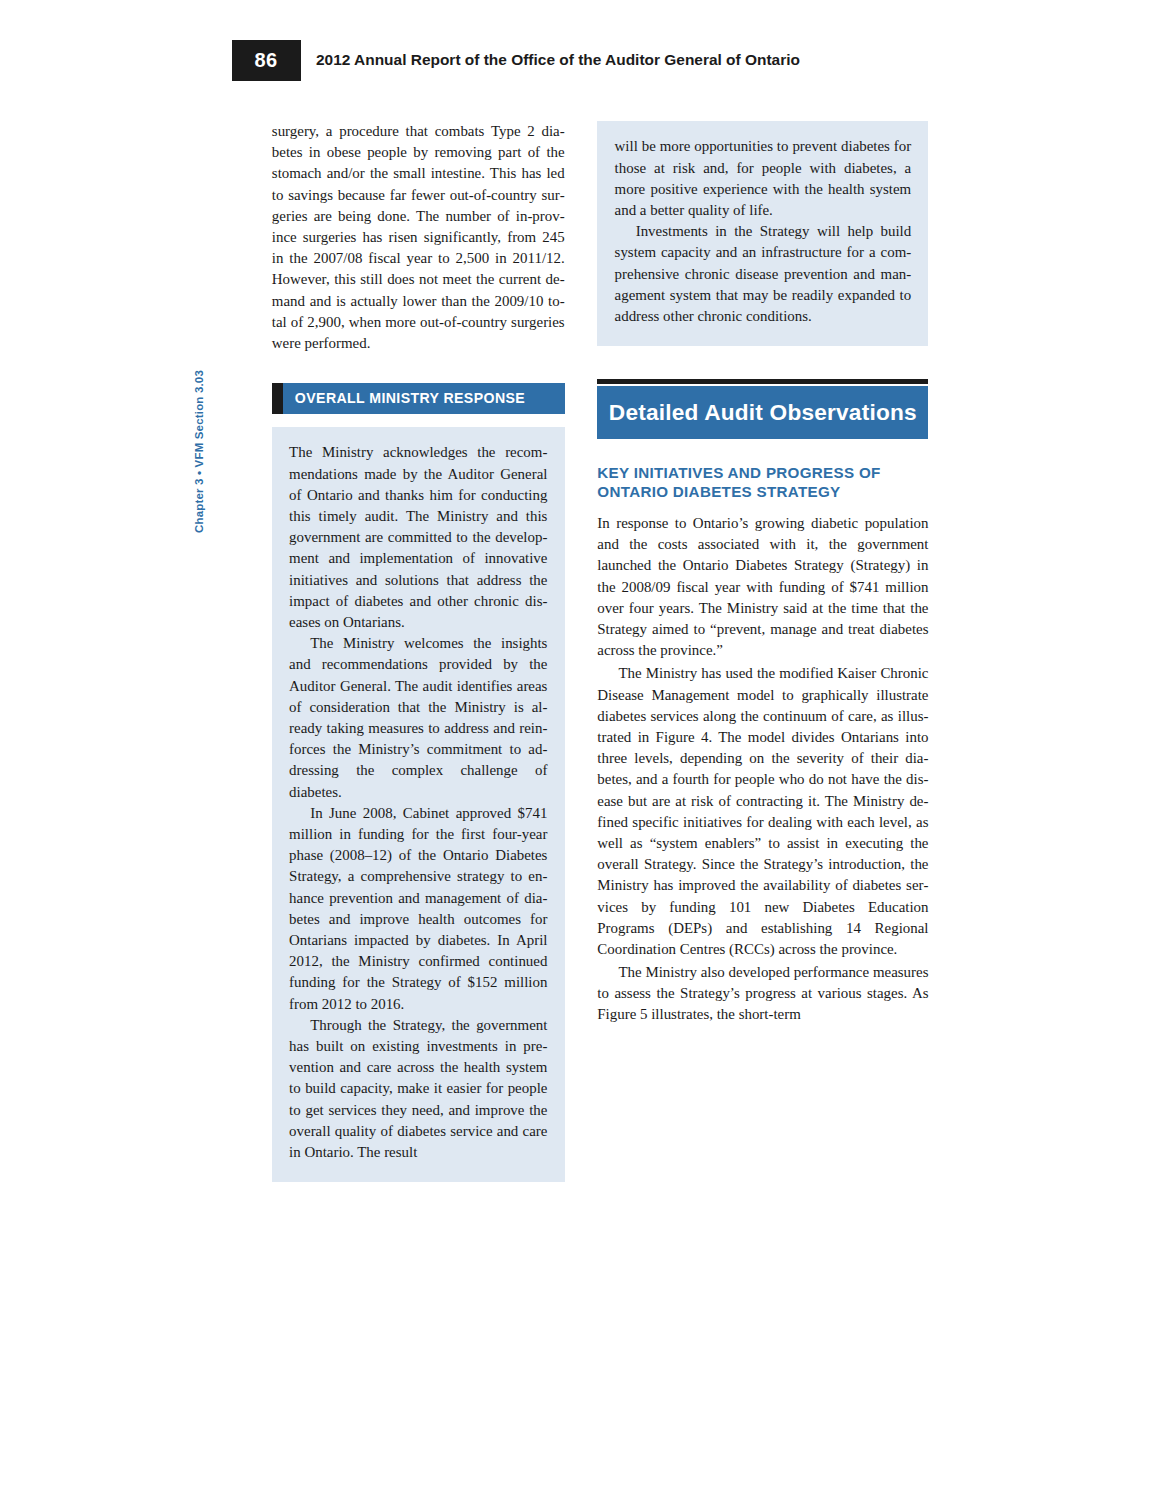86
2012 Annual Report of the Office of the Auditor General of Ontario
Chapter 3 • VFM Section 3.03
surgery, a procedure that combats Type 2 diabetes in obese people by removing part of the stomach and/or the small intestine. This has led to savings because far fewer out-of-country surgeries are being done. The number of in-province surgeries has risen significantly, from 245 in the 2007/08 fiscal year to 2,500 in 2011/12. However, this still does not meet the current demand and is actually lower than the 2009/10 total of 2,900, when more out-of-country surgeries were performed.
Overall Ministry Response
The Ministry acknowledges the recommendations made by the Auditor General of Ontario and thanks him for conducting this timely audit. The Ministry and this government are committed to the development and implementation of innovative initiatives and solutions that address the impact of diabetes and other chronic diseases on Ontarians.
The Ministry welcomes the insights and recommendations provided by the Auditor General. The audit identifies areas of consideration that the Ministry is already taking measures to address and reinforces the Ministry’s commitment to addressing the complex challenge of diabetes.
In June 2008, Cabinet approved $741 million in funding for the first four-year phase (2008–12) of the Ontario Diabetes Strategy, a comprehensive strategy to enhance prevention and management of diabetes and improve health outcomes for Ontarians impacted by diabetes. In April 2012, the Ministry confirmed continued funding for the Strategy of $152 million from 2012 to 2016.
Through the Strategy, the government has built on existing investments in prevention and care across the health system to build capacity, make it easier for people to get services they need, and improve the overall quality of diabetes service and care in Ontario. The result
will be more opportunities to prevent diabetes for those at risk and, for people with diabetes, a more positive experience with the health system and a better quality of life.
Investments in the Strategy will help build system capacity and an infrastructure for a comprehensive chronic disease prevention and management system that may be readily expanded to address other chronic conditions.
Detailed Audit Observations
Key Initiatives and Progress of
Ontario Diabetes Strategy
In response to Ontario’s growing diabetic population and the costs associated with it, the government launched the Ontario Diabetes Strategy (Strategy) in the 2008/09 fiscal year with funding of $741 million over four years. The Ministry said at the time that the Strategy aimed to “prevent, manage and treat diabetes across the province.”
The Ministry has used the modified Kaiser Chronic Disease Management model to graphically illustrate diabetes services along the continuum of care, as illustrated in Figure 4. The model divides Ontarians into three levels, depending on the severity of their diabetes, and a fourth for people who do not have the disease but are at risk of contracting it. The Ministry defined specific initiatives for dealing with each level, as well as “system enablers” to assist in executing the overall Strategy. Since the Strategy’s introduction, the Ministry has improved the availability of diabetes services by funding 101 new Diabetes Education Programs (DEPs) and establishing 14 Regional Coordination Centres (RCCs) across the province.
The Ministry also developed performance measures to assess the Strategy’s progress at various stages. As Figure 5 illustrates, the short-term